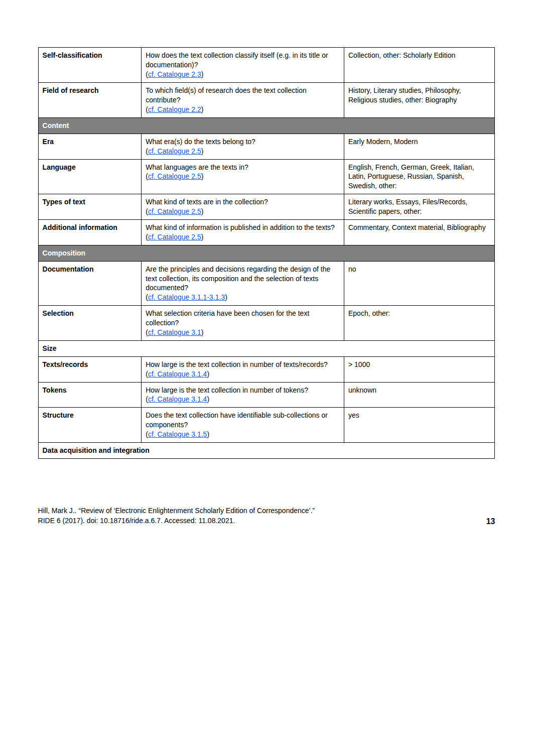| Self-classification | How does the text collection classify itself (e.g. in its title or documentation)? ( cf. Catalogue 2.3 ) | Collection, other: Scholarly Edition |
| Field of research | To which field(s) of research does the text collection contribute? ( cf. Catalogue 2.2 ) | History, Literary studies, Philosophy, Religious studies, other: Biography |
| Content |
| Era | What era(s) do the texts belong to? ( cf. Catalogue 2.5 ) | Early Modern, Modern |
| Language | What languages are the texts in? ( cf. Catalogue 2.5 ) | English, French, German, Greek, Italian, Latin, Portuguese, Russian, Spanish, Swedish, other: |
| Types of text | What kind of texts are in the collection? ( cf. Catalogue 2.5 ) | Literary works, Essays, Files/Records, Scientific papers, other: |
| Additional information | What kind of information is published in addition to the texts? ( cf. Catalogue 2.5 ) | Commentary, Context material, Bibliography |
| Composition |
| Documentation | Are the principles and decisions regarding the design of the text collection, its composition and the selection of texts documented? ( cf. Catalogue 3.1.1-3.1.3 ) | no |
| Selection | What selection criteria have been chosen for the text collection? ( cf. Catalogue 3.1 ) | Epoch, other: |
| Size |
| Texts/records | How large is the text collection in number of texts/records? ( cf. Catalogue 3.1.4 ) | > 1000 |
| Tokens | How large is the text collection in number of tokens? ( cf. Catalogue 3.1.4 ) | unknown |
| Structure | Does the text collection have identifiable sub-collections or components? ( cf. Catalogue 3.1.5 ) | yes |
| Data acquisition and integration |
Hill, Mark J.. “Review of ‘Electronic Enlightenment Scholarly Edition of Correspondence’.”
RIDE 6 (2017). doi: 10.18716/ride.a.6.7. Accessed: 11.08.2021.
13